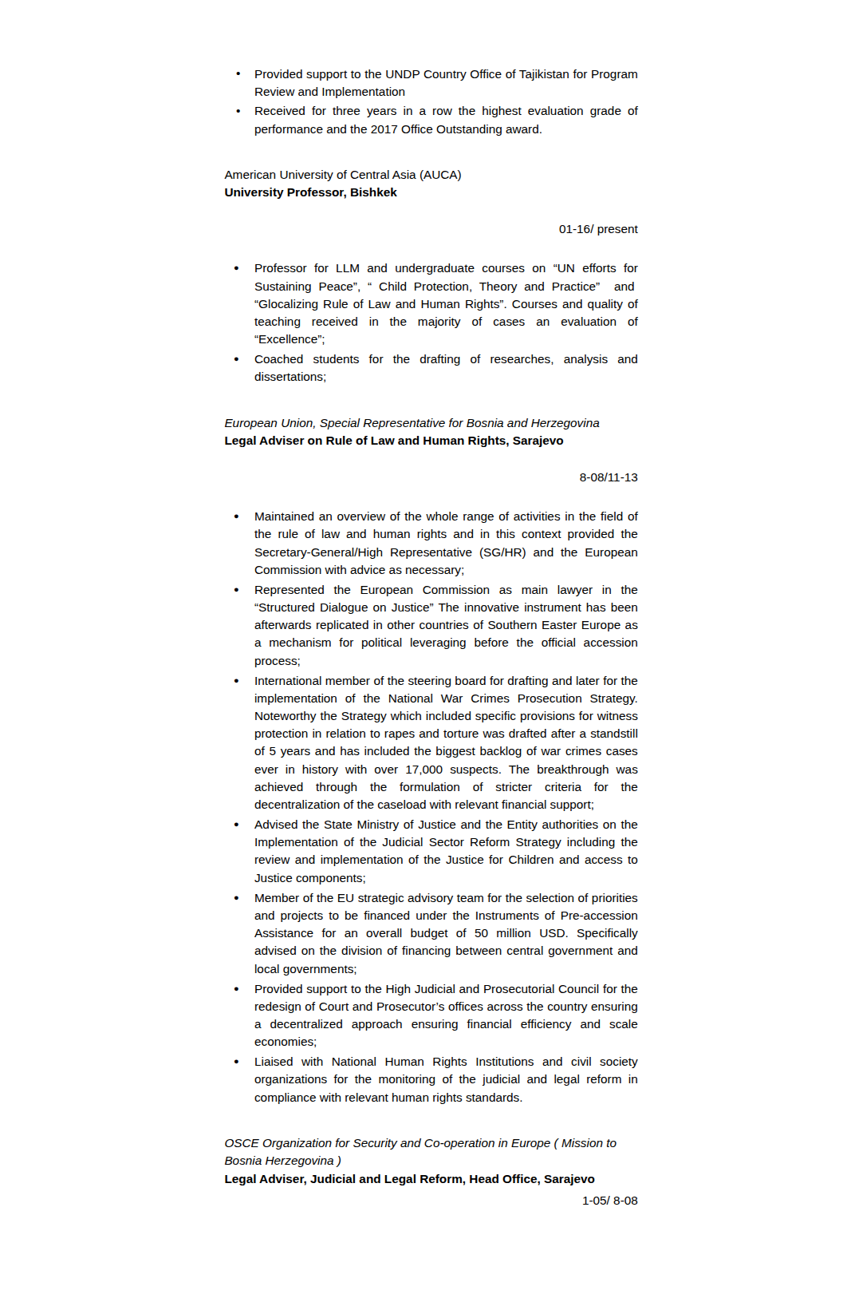Provided support to the UNDP Country Office of Tajikistan for Program Review and Implementation
Received for three years in a row the highest evaluation grade of performance and the 2017 Office Outstanding award.
American University of Central Asia (AUCA)
University Professor, Bishkek
01-16/ present
Professor for LLM and undergraduate courses on “UN efforts for Sustaining Peace”, “ Child Protection, Theory and Practice” and “Glocalizing Rule of Law and Human Rights”. Courses and quality of teaching received in the majority of cases an evaluation of “Excellence”;
Coached students for the drafting of researches, analysis and dissertations;
European Union, Special Representative for Bosnia and Herzegovina
Legal Adviser on Rule of Law and Human Rights, Sarajevo
8-08/11-13
Maintained an overview of the whole range of activities in the field of the rule of law and human rights and in this context provided the Secretary-General/High Representative (SG/HR) and the European Commission with advice as necessary;
Represented the European Commission as main lawyer in the “Structured Dialogue on Justice” The innovative instrument has been afterwards replicated in other countries of Southern Easter Europe as a mechanism for political leveraging before the official accession process;
International member of the steering board for drafting and later for the implementation of the National War Crimes Prosecution Strategy. Noteworthy the Strategy which included specific provisions for witness protection in relation to rapes and torture was drafted after a standstill of 5 years and has included the biggest backlog of war crimes cases ever in history with over 17,000 suspects. The breakthrough was achieved through the formulation of stricter criteria for the decentralization of the caseload with relevant financial support;
Advised the State Ministry of Justice and the Entity authorities on the Implementation of the Judicial Sector Reform Strategy including the review and implementation of the Justice for Children and access to Justice components;
Member of the EU strategic advisory team for the selection of priorities and projects to be financed under the Instruments of Pre-accession Assistance for an overall budget of 50 million USD. Specifically advised on the division of financing between central government and local governments;
Provided support to the High Judicial and Prosecutorial Council for the redesign of Court and Prosecutor’s offices across the country ensuring a decentralized approach ensuring financial efficiency and scale economies;
Liaised with National Human Rights Institutions and civil society organizations for the monitoring of the judicial and legal reform in compliance with relevant human rights standards.
OSCE Organization for Security and Co-operation in Europe ( Mission to Bosnia Herzegovina )
Legal Adviser, Judicial and Legal Reform, Head Office, Sarajevo
1-05/ 8-08